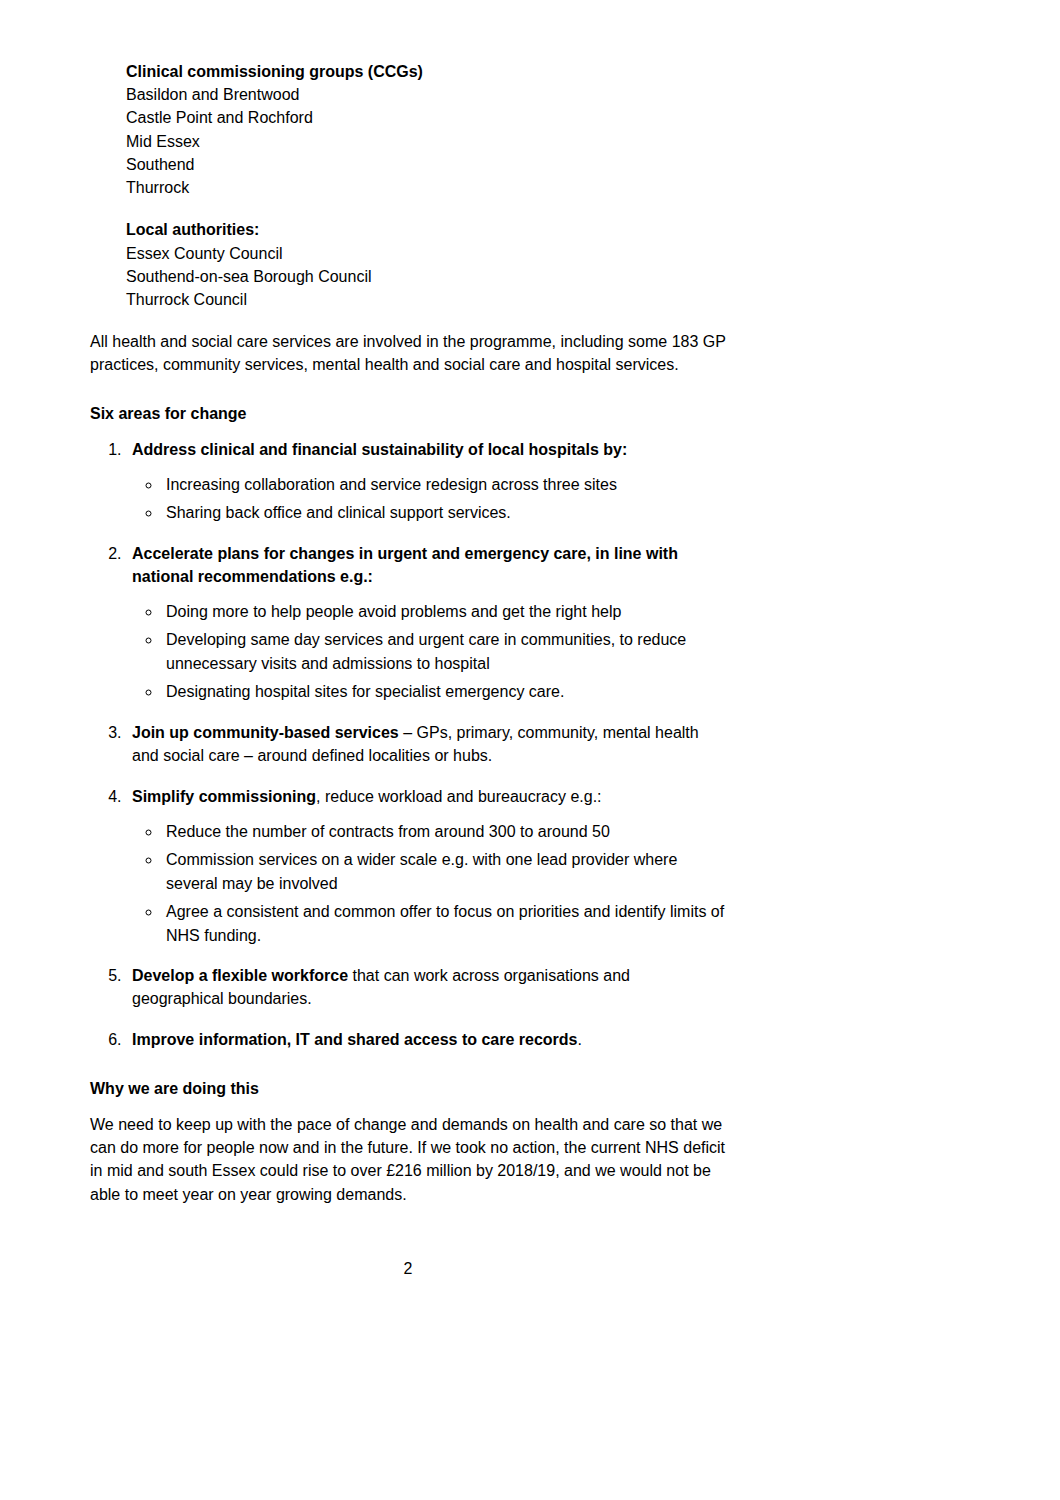Clinical commissioning groups (CCGs)
Basildon and Brentwood
Castle Point and Rochford
Mid Essex
Southend
Thurrock
Local authorities:
Essex County Council
Southend-on-sea Borough Council
Thurrock Council
All health and social care services are involved in the programme, including some 183 GP practices, community services, mental health and social care and hospital services.
Six areas for change
Address clinical and financial sustainability of local hospitals by:
Increasing collaboration and service redesign across three sites
Sharing back office and clinical support services.
Accelerate plans for changes in urgent and emergency care, in line with national recommendations e.g.:
Doing more to help people avoid problems and get the right help
Developing same day services and urgent care in communities, to reduce unnecessary visits and admissions to hospital
Designating hospital sites for specialist emergency care.
Join up community-based services – GPs, primary, community, mental health and social care – around defined localities or hubs.
Simplify commissioning, reduce workload and bureaucracy e.g.:
Reduce the number of contracts from around 300 to around 50
Commission services on a wider scale e.g. with one lead provider where several may be involved
Agree a consistent and common offer to focus on priorities and identify limits of NHS funding.
Develop a flexible workforce that can work across organisations and geographical boundaries.
Improve information, IT and shared access to care records.
Why we are doing this
We need to keep up with the pace of change and demands on health and care so that we can do more for people now and in the future. If we took no action, the current NHS deficit in mid and south Essex could rise to over £216 million by 2018/19, and we would not be able to meet year on year growing demands.
2